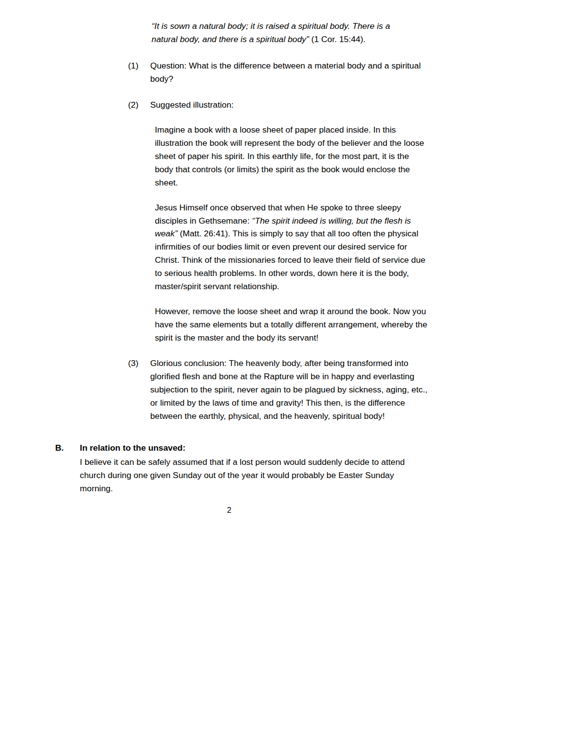“It is sown a natural body; it is raised a spiritual body. There is a natural body, and there is a spiritual body” (1 Cor. 15:44).
(1)
Question: What is the difference between a material body and a spiritual body?
(2)
Suggested illustration:
Imagine a book with a loose sheet of paper placed inside. In this illustration the book will represent the body of the believer and the loose sheet of paper his spirit. In this earthly life, for the most part, it is the body that controls (or limits) the spirit as the book would enclose the sheet.
Jesus Himself once observed that when He spoke to three sleepy disciples in Gethsemane: “The spirit indeed is willing, but the flesh is weak” (Matt. 26:41). This is simply to say that all too often the physical infirmities of our bodies limit or even prevent our desired service for Christ. Think of the missionaries forced to leave their field of service due to serious health problems. In other words, down here it is the body, master/spirit servant relationship.
However, remove the loose sheet and wrap it around the book. Now you have the same elements but a totally different arrangement, whereby the spirit is the master and the body its servant!
(3)
Glorious conclusion: The heavenly body, after being transformed into glorified flesh and bone at the Rapture will be in happy and everlasting subjection to the spirit, never again to be plagued by sickness, aging, etc., or limited by the laws of time and gravity! This then, is the difference between the earthly, physical, and the heavenly, spiritual body!
B.
In relation to the unsaved:
I believe it can be safely assumed that if a lost person would suddenly decide to attend church during one given Sunday out of the year it would probably be Easter Sunday morning.
2